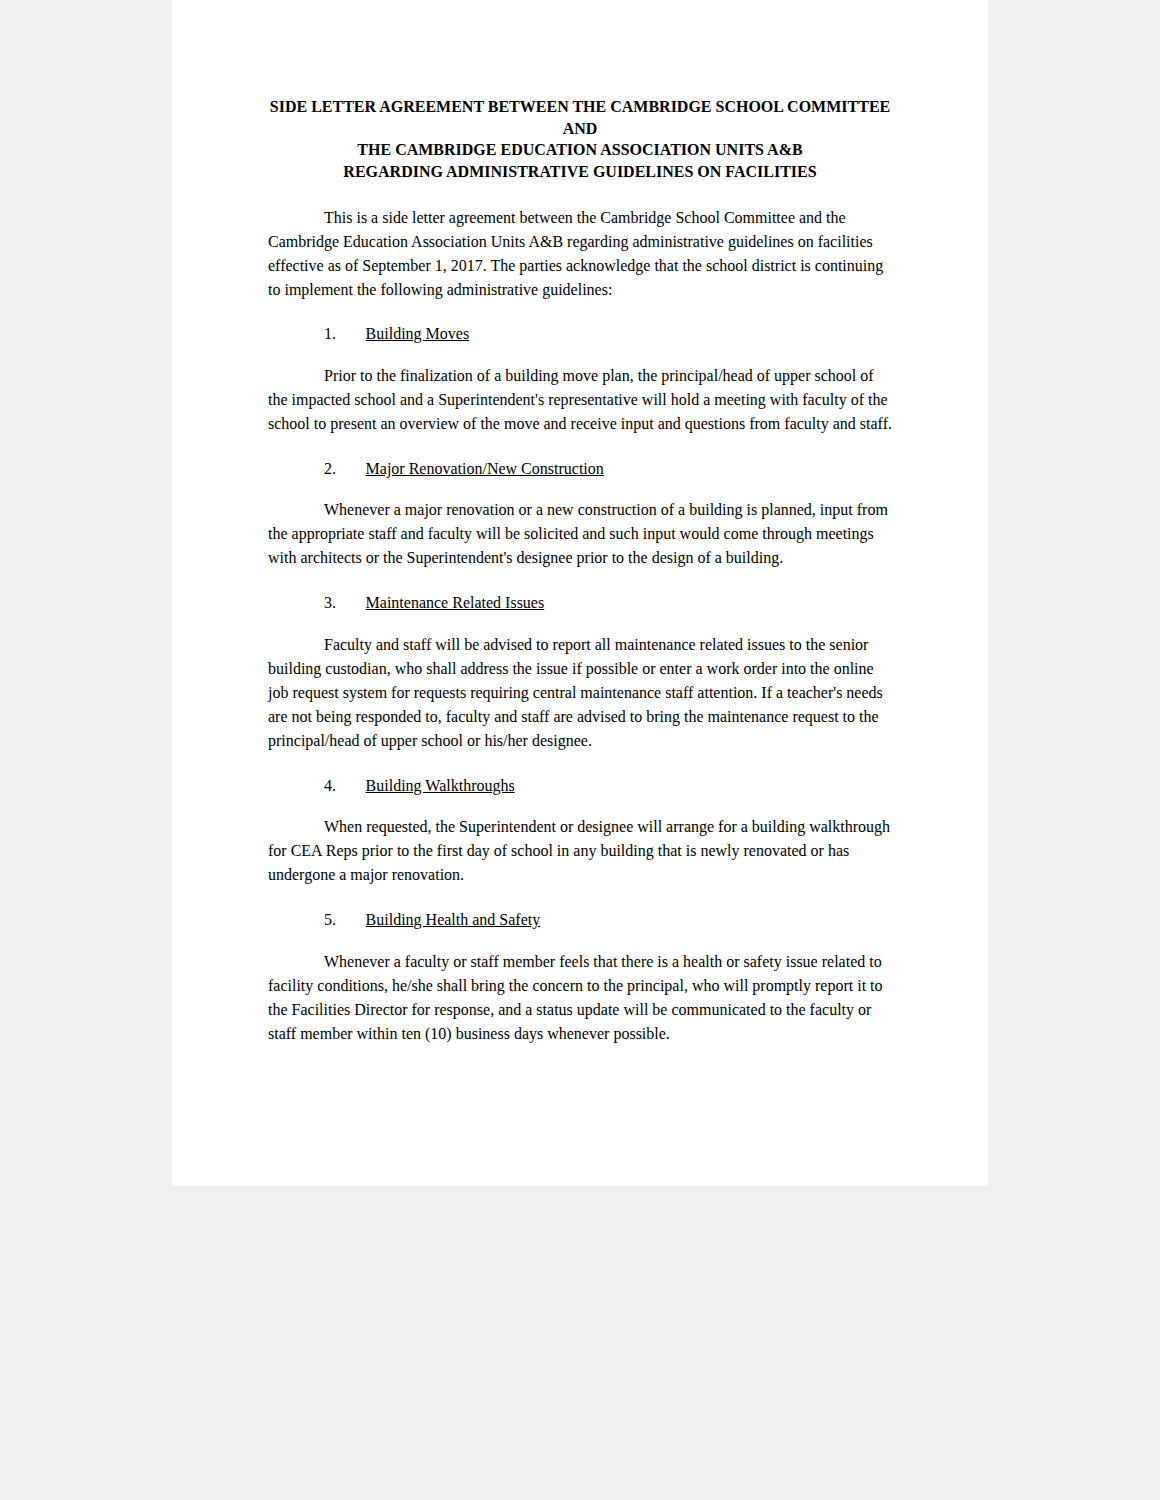Side Letter Agreement Between the Cambridge School Committee and
the Cambridge Education Association Units A&B
Regarding Administrative Guidelines on Facilities
This is a side letter agreement between the Cambridge School Committee and the Cambridge Education Association Units A&B regarding administrative guidelines on facilities effective as of September 1, 2017. The parties acknowledge that the school district is continuing to implement the following administrative guidelines:
1. Building Moves
Prior to the finalization of a building move plan, the principal/head of upper school of the impacted school and a Superintendent's representative will hold a meeting with faculty of the school to present an overview of the move and receive input and questions from faculty and staff.
2. Major Renovation/New Construction
Whenever a major renovation or a new construction of a building is planned, input from the appropriate staff and faculty will be solicited and such input would come through meetings with architects or the Superintendent's designee prior to the design of a building.
3. Maintenance Related Issues
Faculty and staff will be advised to report all maintenance related issues to the senior building custodian, who shall address the issue if possible or enter a work order into the online job request system for requests requiring central maintenance staff attention. If a teacher's needs are not being responded to, faculty and staff are advised to bring the maintenance request to the principal/head of upper school or his/her designee.
4. Building Walkthroughs
When requested, the Superintendent or designee will arrange for a building walkthrough for CEA Reps prior to the first day of school in any building that is newly renovated or has undergone a major renovation.
5. Building Health and Safety
Whenever a faculty or staff member feels that there is a health or safety issue related to facility conditions, he/she shall bring the concern to the principal, who will promptly report it to the Facilities Director for response, and a status update will be communicated to the faculty or staff member within ten (10) business days whenever possible.